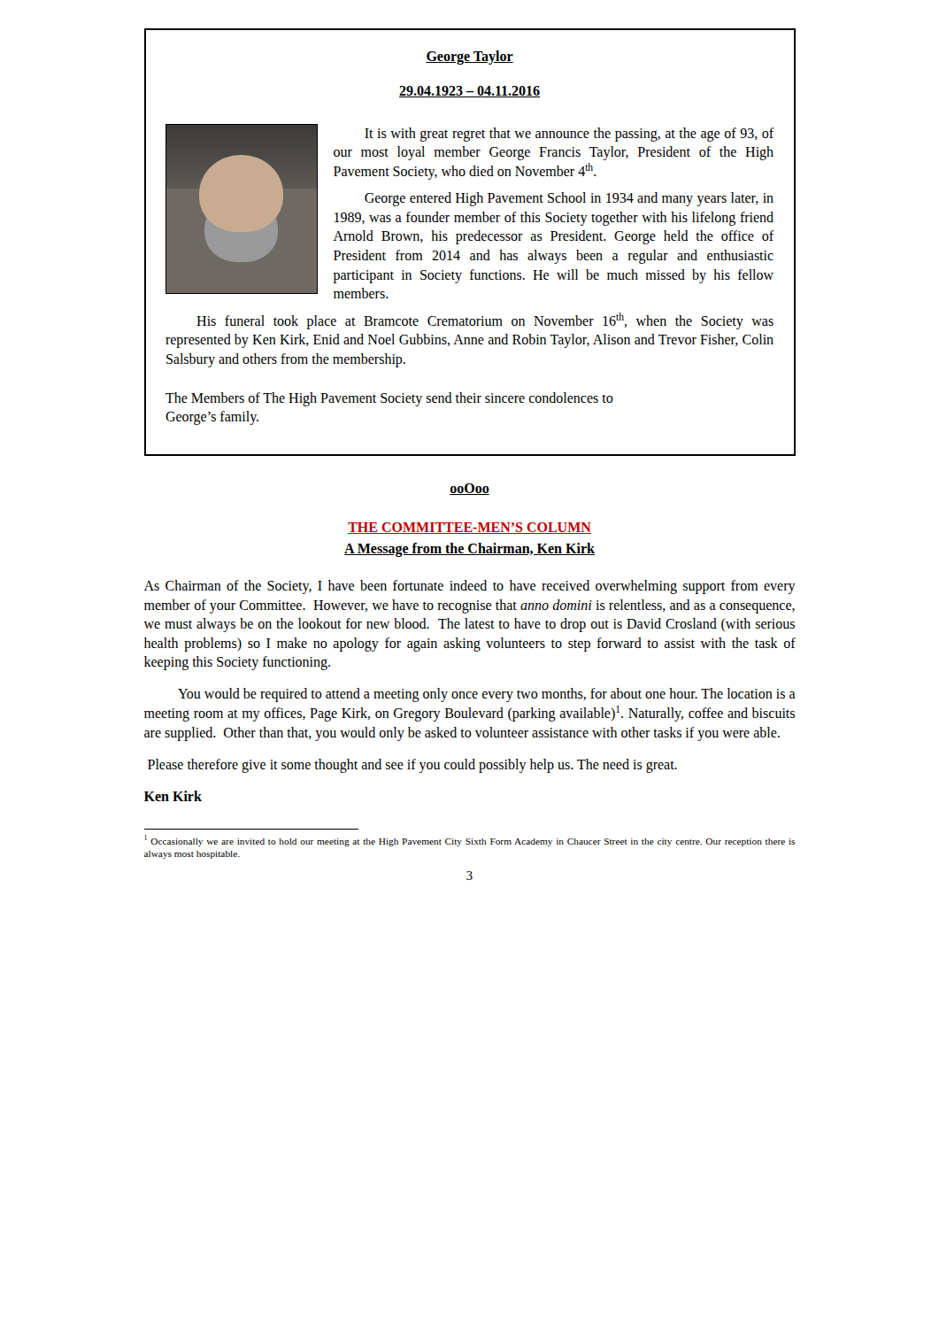George Taylor
29.04.1923 – 04.11.2016
It is with great regret that we announce the passing, at the age of 93, of our most loyal member George Francis Taylor, President of the High Pavement Society, who died on November 4th.
George entered High Pavement School in 1934 and many years later, in 1989, was a founder member of this Society together with his lifelong friend Arnold Brown, his predecessor as President. George held the office of President from 2014 and has always been a regular and enthusiastic participant in Society functions. He will be much missed by his fellow members.
His funeral took place at Bramcote Crematorium on November 16th, when the Society was represented by Ken Kirk, Enid and Noel Gubbins, Anne and Robin Taylor, Alison and Trevor Fisher, Colin Salsbury and others from the membership.
The Members of The High Pavement Society send their sincere condolences to
George’s family.
ooOoo
THE COMMITTEE-MEN’S COLUMN
A Message from the Chairman, Ken Kirk
As Chairman of the Society, I have been fortunate indeed to have received overwhelming support from every member of your Committee. However, we have to recognise that anno domini is relentless, and as a consequence, we must always be on the lookout for new blood. The latest to have to drop out is David Crosland (with serious health problems) so I make no apology for again asking volunteers to step forward to assist with the task of keeping this Society functioning.
You would be required to attend a meeting only once every two months, for about one hour. The location is a meeting room at my offices, Page Kirk, on Gregory Boulevard (parking available)1. Naturally, coffee and biscuits are supplied. Other than that, you would only be asked to volunteer assistance with other tasks if you were able.
Please therefore give it some thought and see if you could possibly help us. The need is great.
Ken Kirk
1 Occasionally we are invited to hold our meeting at the High Pavement City Sixth Form Academy in Chaucer Street in the city centre. Our reception there is always most hospitable.
3